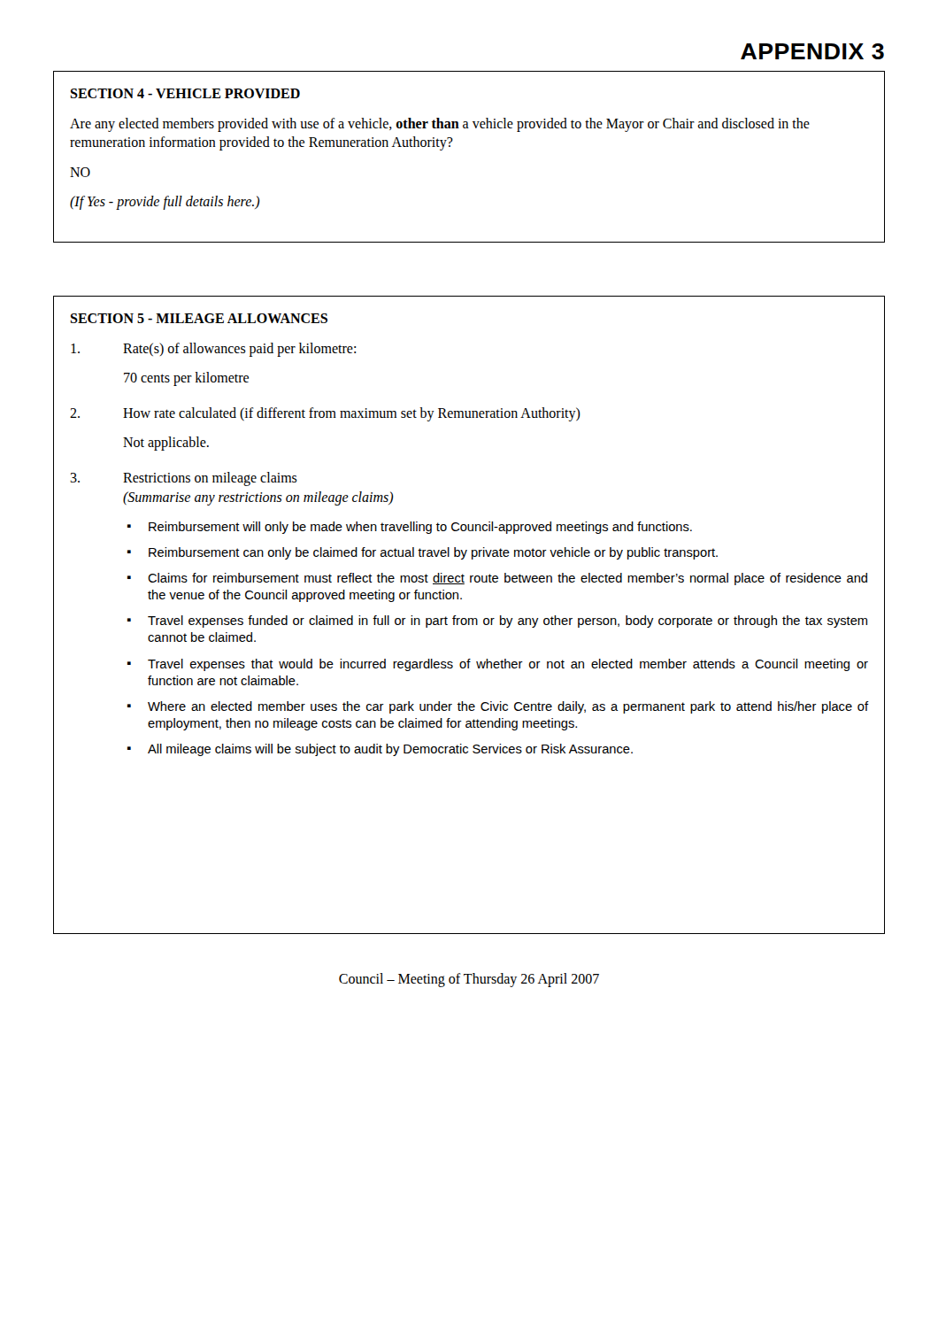APPENDIX 3
SECTION 4 - VEHICLE PROVIDED
Are any elected members provided with use of a vehicle, other than a vehicle provided to the Mayor or Chair and disclosed in the remuneration information provided to the Remuneration Authority?
NO
(If Yes - provide full details here.)
SECTION 5 - MILEAGE ALLOWANCES
Rate(s) of allowances paid per kilometre:
70 cents per kilometre
How rate calculated (if different from maximum set by Remuneration Authority)
Not applicable.
Restrictions on mileage claims
(Summarise any restrictions on mileage claims)
Reimbursement will only be made when travelling to Council-approved meetings and functions.
Reimbursement can only be claimed for actual travel by private motor vehicle or by public transport.
Claims for reimbursement must reflect the most direct route between the elected member’s normal place of residence and the venue of the Council approved meeting or function.
Travel expenses funded or claimed in full or in part from or by any other person, body corporate or through the tax system cannot be claimed.
Travel expenses that would be incurred regardless of whether or not an elected member attends a Council meeting or function are not claimable.
Where an elected member uses the car park under the Civic Centre daily, as a permanent park to attend his/her place of employment, then no mileage costs can be claimed for attending meetings.
All mileage claims will be subject to audit by Democratic Services or Risk Assurance.
Council – Meeting of Thursday 26 April 2007